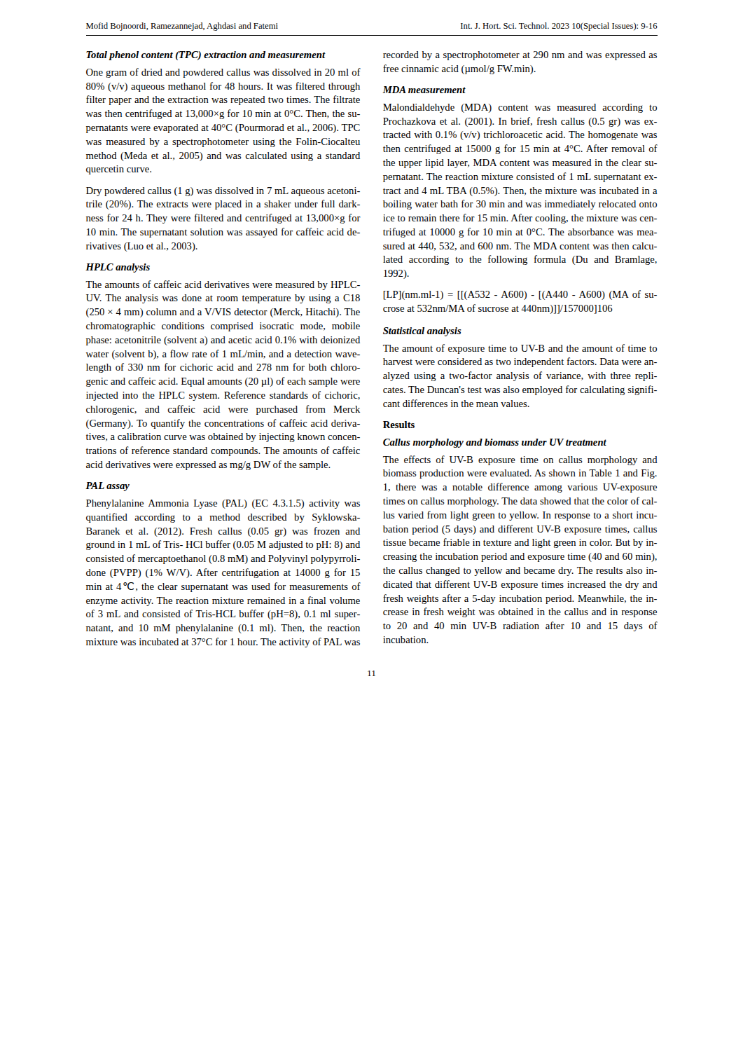Mofid Bojnoordi, Ramezannejad, Aghdasi and Fatemi Int. J. Hort. Sci. Technol. 2023 10(Special Issues): 9-16
Total phenol content (TPC) extraction and measurement
One gram of dried and powdered callus was dissolved in 20 ml of 80% (v/v) aqueous methanol for 48 hours. It was filtered through filter paper and the extraction was repeated two times. The filtrate was then centrifuged at 13,000×g for 10 min at 0°C. Then, the supernatants were evaporated at 40°C (Pourmorad et al., 2006). TPC was measured by a spectrophotometer using the Folin-Ciocalteu method (Meda et al., 2005) and was calculated using a standard quercetin curve.
Dry powdered callus (1 g) was dissolved in 7 mL aqueous acetonitrile (20%). The extracts were placed in a shaker under full darkness for 24 h. They were filtered and centrifuged at 13,000×g for 10 min. The supernatant solution was assayed for caffeic acid derivatives (Luo et al., 2003).
HPLC analysis
The amounts of caffeic acid derivatives were measured by HPLC-UV. The analysis was done at room temperature by using a C18 (250 × 4 mm) column and a V/VIS detector (Merck, Hitachi). The chromatographic conditions comprised isocratic mode, mobile phase: acetonitrile (solvent a) and acetic acid 0.1% with deionized water (solvent b), a flow rate of 1 mL/min, and a detection wavelength of 330 nm for cichoric acid and 278 nm for both chlorogenic and caffeic acid. Equal amounts (20 µl) of each sample were injected into the HPLC system. Reference standards of cichoric, chlorogenic, and caffeic acid were purchased from Merck (Germany). To quantify the concentrations of caffeic acid derivatives, a calibration curve was obtained by injecting known concentrations of reference standard compounds. The amounts of caffeic acid derivatives were expressed as mg/g DW of the sample.
PAL assay
Phenylalanine Ammonia Lyase (PAL) (EC 4.3.1.5) activity was quantified according to a method described by Syklowska-Baranek et al. (2012). Fresh callus (0.05 gr) was frozen and ground in 1 mL of Tris- HCl buffer (0.05 M adjusted to pH: 8) and consisted of mercaptoethanol (0.8 mM) and Polyvinyl polypyrrolidone (PVPP) (1% W/V). After centrifugation at 14000 g for 15 min at 4℃, the clear supernatant was used for measurements of enzyme activity. The reaction mixture remained in a final volume of 3 mL and consisted of Tris-HCL buffer (pH=8), 0.1 ml supernatant, and 10 mM phenylalanine (0.1 ml). Then, the reaction mixture was incubated at 37°C for 1 hour. The activity of PAL was recorded by a spectrophotometer at 290 nm and was expressed as free cinnamic acid (µmol/g FW.min).
MDA measurement
Malondialdehyde (MDA) content was measured according to Prochazkova et al. (2001). In brief, fresh callus (0.5 gr) was extracted with 0.1% (v/v) trichloroacetic acid. The homogenate was then centrifuged at 15000 g for 15 min at 4°C. After removal of the upper lipid layer, MDA content was measured in the clear supernatant. The reaction mixture consisted of 1 mL supernatant extract and 4 mL TBA (0.5%). Then, the mixture was incubated in a boiling water bath for 30 min and was immediately relocated onto ice to remain there for 15 min. After cooling, the mixture was centrifuged at 10000 g for 10 min at 0°C. The absorbance was measured at 440, 532, and 600 nm. The MDA content was then calculated according to the following formula (Du and Bramlage, 1992).
[LP](nm.ml-1) = [[(A532 - A600) - [(A440 - A600) (MA of sucrose at 532nm/MA of sucrose at 440nm)]]/157000]106
Statistical analysis
The amount of exposure time to UV-B and the amount of time to harvest were considered as two independent factors. Data were analyzed using a two-factor analysis of variance, with three replicates. The Duncan's test was also employed for calculating significant differences in the mean values.
Results
Callus morphology and biomass under UV treatment
The effects of UV-B exposure time on callus morphology and biomass production were evaluated. As shown in Table 1 and Fig. 1, there was a notable difference among various UV-exposure times on callus morphology. The data showed that the color of callus varied from light green to yellow. In response to a short incubation period (5 days) and different UV-B exposure times, callus tissue became friable in texture and light green in color. But by increasing the incubation period and exposure time (40 and 60 min), the callus changed to yellow and became dry. The results also indicated that different UV-B exposure times increased the dry and fresh weights after a 5-day incubation period. Meanwhile, the increase in fresh weight was obtained in the callus and in response to 20 and 40 min UV-B radiation after 10 and 15 days of incubation.
11